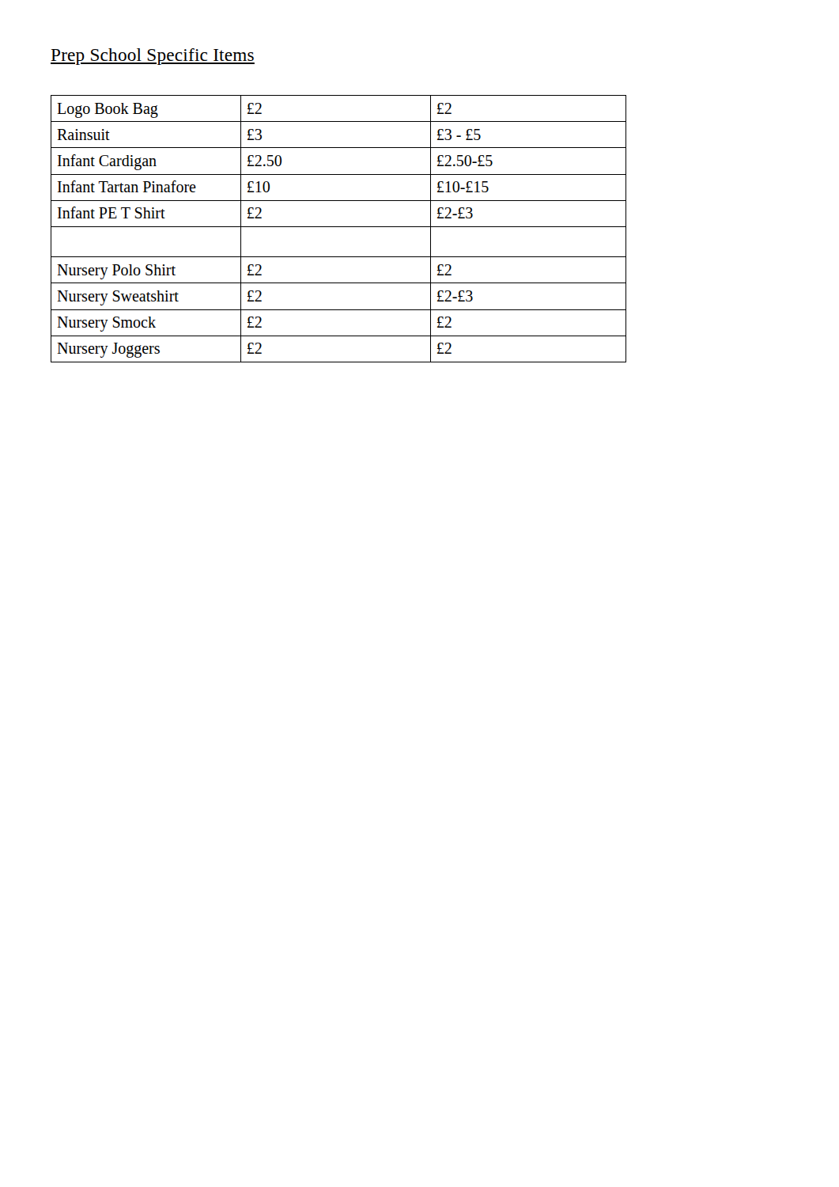Prep School Specific Items
| Logo Book Bag | £2 | £2 |
| Rainsuit | £3 | £3 - £5 |
| Infant Cardigan | £2.50 | £2.50-£5 |
| Infant Tartan Pinafore | £10 | £10-£15 |
| Infant PE T Shirt | £2 | £2-£3 |
| Nursery Polo Shirt | £2 | £2 |
| Nursery Sweatshirt | £2 | £2-£3 |
| Nursery Smock | £2 | £2 |
| Nursery Joggers | £2 | £2 |